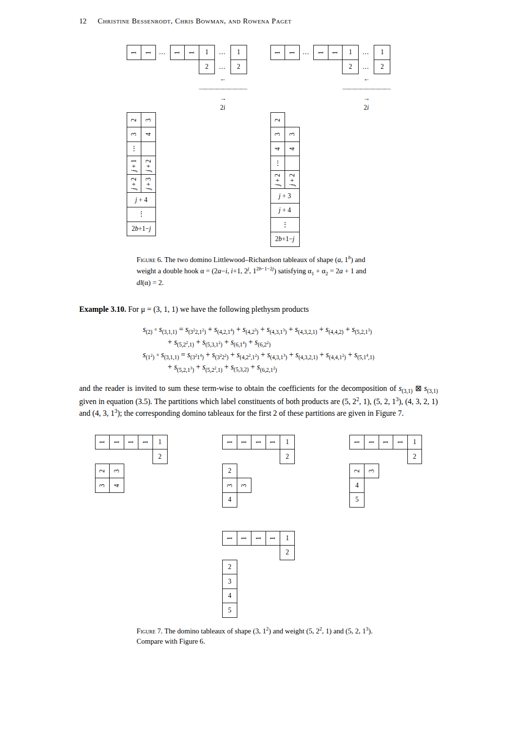12 Christine Bessenrodt, Chris Bowman, and Rowena Paget
| 1 | 1 | … | 1 | 1 | 1 | … | 1 |
| | | | | | 2 | … | 2 |
| | | | | | ←————————→ 2 i |
| 2 | 3 |
| 3 | 4 |
| ⋮ | |
| j + 1 | j + 2 |
| j + 2 | j + 3 |
| j + 4 |
| ⋮ |
| 2 b +1− j |
| 1 | 1 | … | 1 | 1 | 1 | … | 1 |
| | | | | | 2 | … | 2 |
| | | | | | ←————————→ 2 i |
| 2 | |
| 3 | 3 |
| 4 | 4 |
| ⋮ | |
| j + 2 | j + 2 |
| j + 3 |
| j + 4 |
| ⋮ |
| 2 b +1− j |
Figure 6. The two domino Littlewood–Richardson tableaux of shape (a, 1b) and weight a double hook α = (2a−i, i+1, 2j, 12b−1−2j) satisfying α1 + α2 = 2a + 1 and dl(α) = 2.
Example 3.10. For μ = (3, 1, 1) we have the following plethysm products
s(2) ◦ s(3,1,1) = s(322,12) + s(4,2,14) + s(4,23) + s(4,3,13) + s(4,3,2,1) + s(4,4,2) + s(5,2,13)
+ s(5,22,1) + s(5,3,12) + s(6,14) + s(6,22)
s(12) ◦ s(3,1,1) = s(3214) + s(3222) + s(4,22,12) + s(4,3,13) + s(4,3,2,1) + s(4,4,12) + s(5,14,1)
+ s(5,2,13) + s(5,22,1) + s(5,3,2) + s(6,2,12)
and the reader is invited to sum these term-wise to obtain the coefficients for the decomposition of s(3,1) ⊠ s(3,1) given in equation (3.5). The partitions which label constituents of both products are (5, 22, 1), (5, 2, 13), (4, 3, 2, 1) and (4, 3, 13); the corresponding domino tableaux for the first 2 of these partitions are given in Figure 7.
| 1 | 1 | 1 | 1 | 1 |
| | | | | 2 |
| 2 | 3 |
| 3 | 4 |
| 1 | 1 | 1 | 1 | 1 |
| | | | | 2 |
| 2 | |
| 3 | 3 |
| 4 | |
| 1 | 1 | 1 | 1 | 1 |
| | | | | 2 |
| 2 | 3 |
| 4 | |
| 5 | |
| 1 | 1 | 1 | 1 | 1 |
| | | | | 2 |
| 2 |
| 3 |
| 4 |
| 5 |
Figure 7. The domino tableaux of shape (3, 12) and weight (5, 22, 1) and (5, 2, 13). Compare with Figure 6.